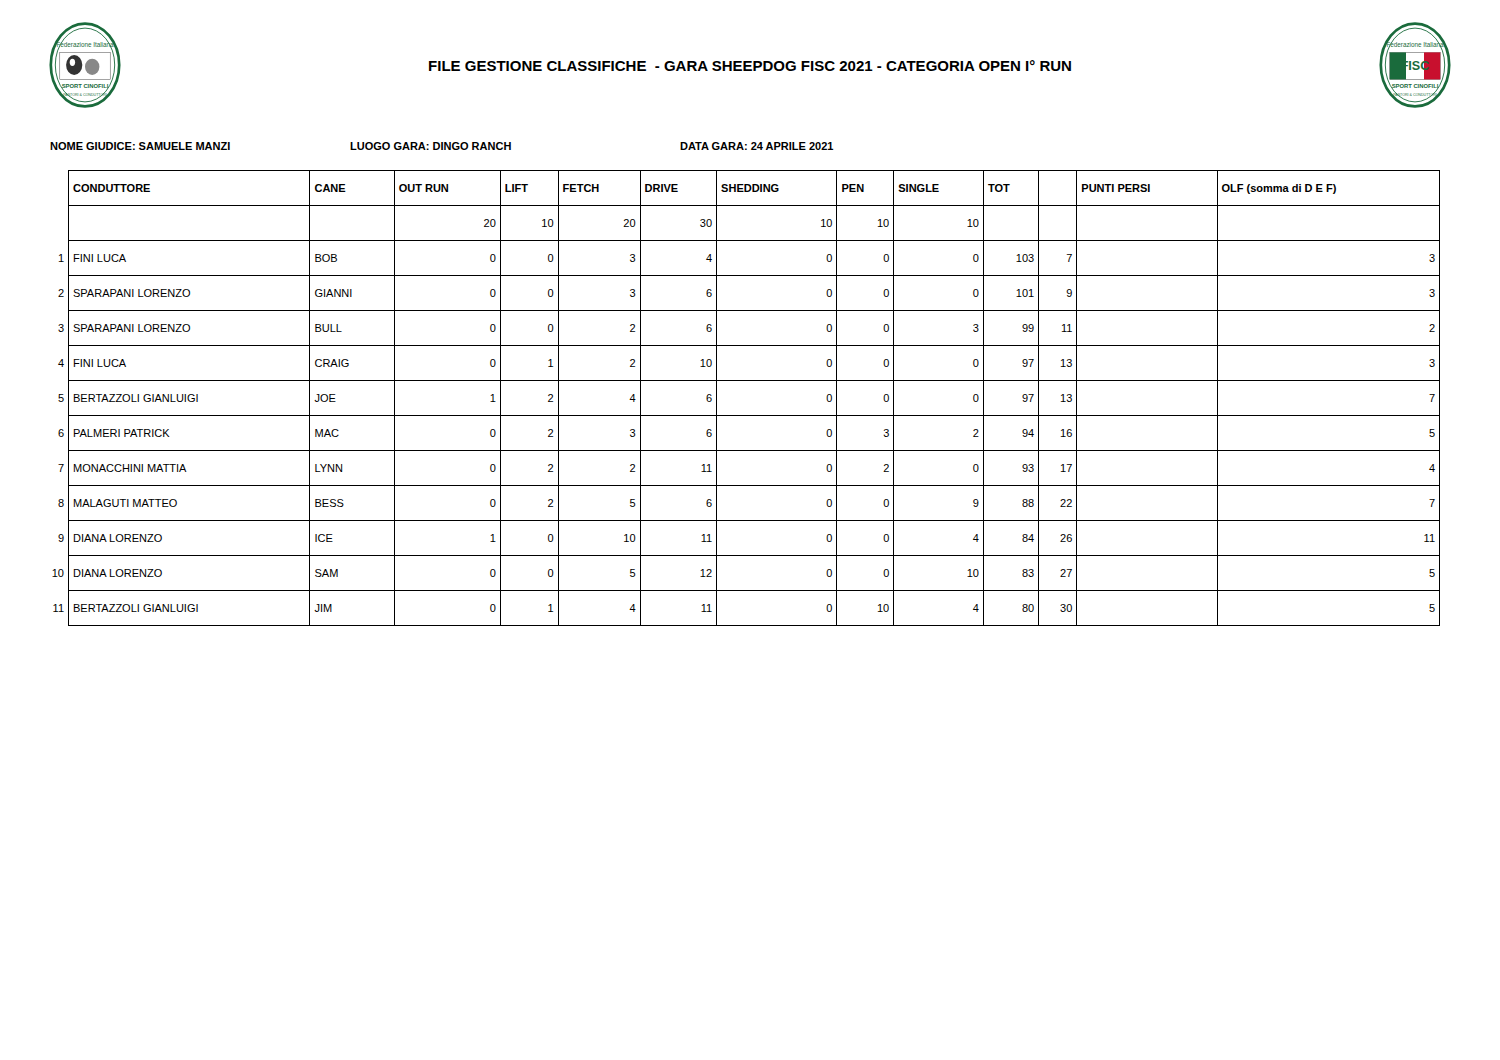Federazione Italiana SPORT CINOFILI PASTORI & CONDUTTORI
FILE GESTIONE CLASSIFICHE - GARA SHEEPDOG FISC 2021 - CATEGORIA OPEN I° RUN
Federazione Italiana FISC SPORT CINOFILI PASTORI & CONDUTTORI
NOME GIUDICE: SAMUELE MANZI
LUOGO GARA: DINGO RANCH
DATA GARA: 24 APRILE 2021
| | CONDUTTORE | CANE | OUT RUN | LIFT | FETCH | DRIVE | SHEDDING | PEN | SINGLE | TOT | | PUNTI PERSI | OLF (somma di D E F) |
| | | | 20 | 10 | 20 | 30 | 10 | 10 | 10 | | | | |
| 1 | FINI LUCA | BOB | 0 | 0 | 3 | 4 | 0 | 0 | 0 | 103 | 7 | | 3 |
| 2 | SPARAPANI LORENZO | GIANNI | 0 | 0 | 3 | 6 | 0 | 0 | 0 | 101 | 9 | | 3 |
| 3 | SPARAPANI LORENZO | BULL | 0 | 0 | 2 | 6 | 0 | 0 | 3 | 99 | 11 | | 2 |
| 4 | FINI LUCA | CRAIG | 0 | 1 | 2 | 10 | 0 | 0 | 0 | 97 | 13 | | 3 |
| 5 | BERTAZZOLI GIANLUIGI | JOE | 1 | 2 | 4 | 6 | 0 | 0 | 0 | 97 | 13 | | 7 |
| 6 | PALMERI PATRICK | MAC | 0 | 2 | 3 | 6 | 0 | 3 | 2 | 94 | 16 | | 5 |
| 7 | MONACCHINI MATTIA | LYNN | 0 | 2 | 2 | 11 | 0 | 2 | 0 | 93 | 17 | | 4 |
| 8 | MALAGUTI MATTEO | BESS | 0 | 2 | 5 | 6 | 0 | 0 | 9 | 88 | 22 | | 7 |
| 9 | DIANA LORENZO | ICE | 1 | 0 | 10 | 11 | 0 | 0 | 4 | 84 | 26 | | 11 |
| 10 | DIANA LORENZO | SAM | 0 | 0 | 5 | 12 | 0 | 0 | 10 | 83 | 27 | | 5 |
| 11 | BERTAZZOLI GIANLUIGI | JIM | 0 | 1 | 4 | 11 | 0 | 10 | 4 | 80 | 30 | | 5 |